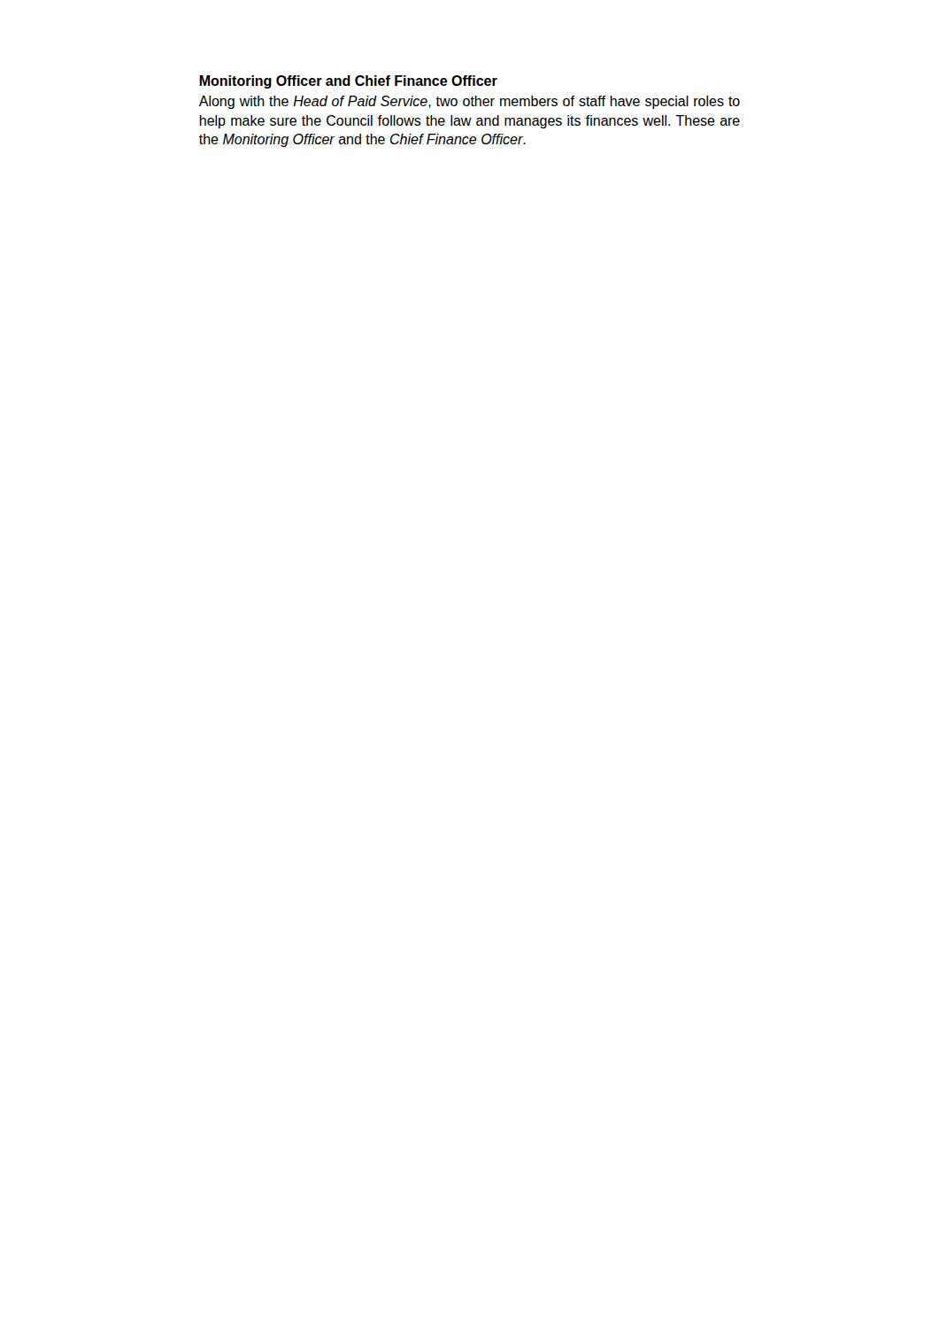Monitoring Officer and Chief Finance Officer
Along with the Head of Paid Service, two other members of staff have special roles to help make sure the Council follows the law and manages its finances well. These are the Monitoring Officer and the Chief Finance Officer.